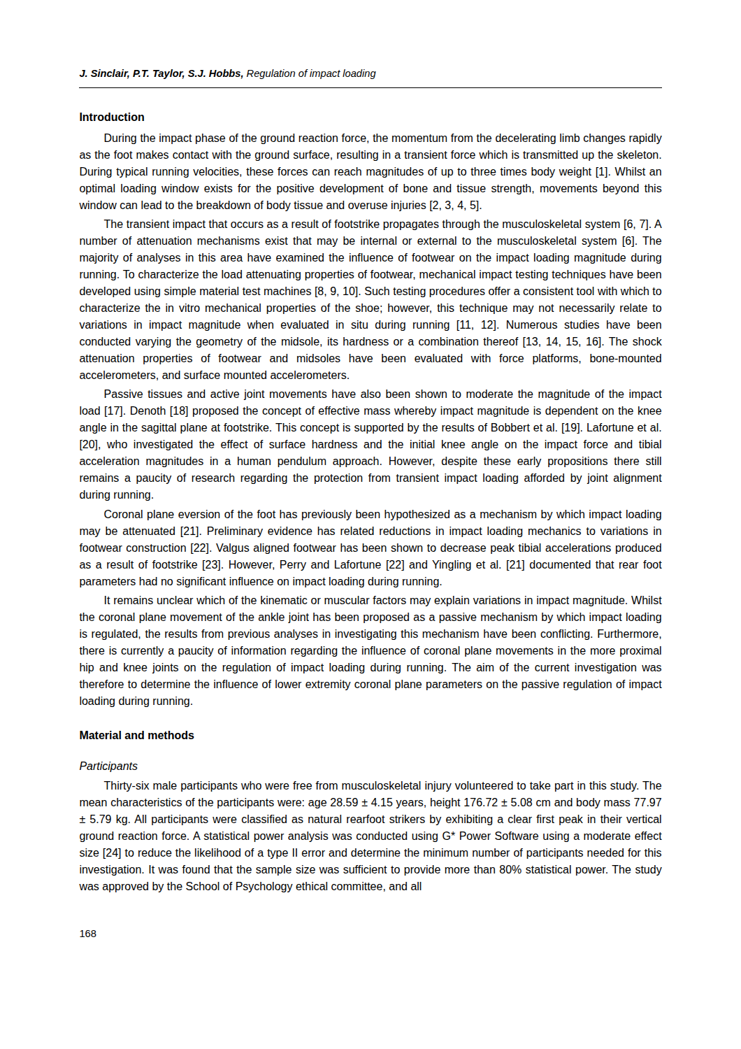J. Sinclair, P.T. Taylor, S.J. Hobbs, Regulation of impact loading
Introduction
During the impact phase of the ground reaction force, the momentum from the decelerating limb changes rapidly as the foot makes contact with the ground surface, resulting in a transient force which is transmitted up the skeleton. During typical running velocities, these forces can reach magnitudes of up to three times body weight [1]. Whilst an optimal loading window exists for the positive development of bone and tissue strength, movements beyond this window can lead to the breakdown of body tissue and overuse injuries [2, 3, 4, 5].
The transient impact that occurs as a result of footstrike propagates through the musculoskeletal system [6, 7]. A number of attenuation mechanisms exist that may be internal or external to the musculoskeletal system [6]. The majority of analyses in this area have examined the influence of footwear on the impact loading magnitude during running. To characterize the load attenuating properties of footwear, mechanical impact testing techniques have been developed using simple material test machines [8, 9, 10]. Such testing procedures offer a consistent tool with which to characterize the in vitro mechanical properties of the shoe; however, this technique may not necessarily relate to variations in impact magnitude when evaluated in situ during running [11, 12]. Numerous studies have been conducted varying the geometry of the midsole, its hardness or a combination thereof [13, 14, 15, 16]. The shock attenuation properties of footwear and midsoles have been evaluated with force platforms, bone-mounted accelerometers, and surface mounted accelerometers.
Passive tissues and active joint movements have also been shown to moderate the magnitude of the impact load [17]. Denoth [18] proposed the concept of effective mass whereby impact magnitude is dependent on the knee angle in the sagittal plane at footstrike. This concept is supported by the results of Bobbert et al. [19]. Lafortune et al. [20], who investigated the effect of surface hardness and the initial knee angle on the impact force and tibial acceleration magnitudes in a human pendulum approach. However, despite these early propositions there still remains a paucity of research regarding the protection from transient impact loading afforded by joint alignment during running.
Coronal plane eversion of the foot has previously been hypothesized as a mechanism by which impact loading may be attenuated [21]. Preliminary evidence has related reductions in impact loading mechanics to variations in footwear construction [22]. Valgus aligned footwear has been shown to decrease peak tibial accelerations produced as a result of footstrike [23]. However, Perry and Lafortune [22] and Yingling et al. [21] documented that rear foot parameters had no significant influence on impact loading during running.
It remains unclear which of the kinematic or muscular factors may explain variations in impact magnitude. Whilst the coronal plane movement of the ankle joint has been proposed as a passive mechanism by which impact loading is regulated, the results from previous analyses in investigating this mechanism have been conflicting. Furthermore, there is currently a paucity of information regarding the influence of coronal plane movements in the more proximal hip and knee joints on the regulation of impact loading during running. The aim of the current investigation was therefore to determine the influence of lower extremity coronal plane parameters on the passive regulation of impact loading during running.
Material and methods
Participants
Thirty-six male participants who were free from musculoskeletal injury volunteered to take part in this study. The mean characteristics of the participants were: age 28.59 ± 4.15 years, height 176.72 ± 5.08 cm and body mass 77.97 ± 5.79 kg. All participants were classified as natural rearfoot strikers by exhibiting a clear first peak in their vertical ground reaction force. A statistical power analysis was conducted using G* Power Software using a moderate effect size [24] to reduce the likelihood of a type II error and determine the minimum number of participants needed for this investigation. It was found that the sample size was sufficient to provide more than 80% statistical power. The study was approved by the School of Psychology ethical committee, and all
168